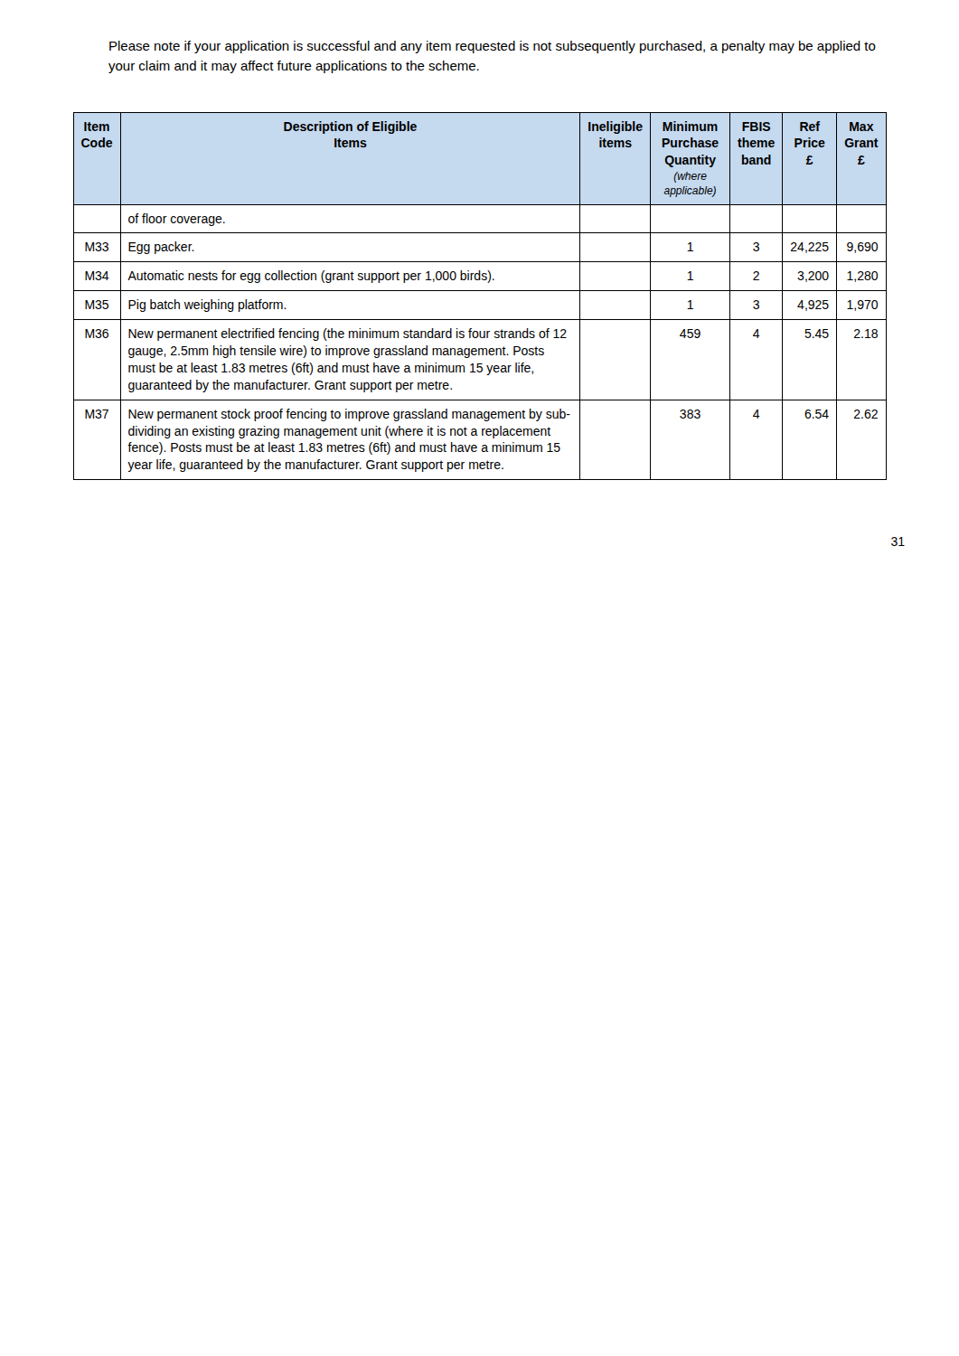Please note if your application is successful and any item requested is not subsequently purchased, a penalty may be applied to your claim and it may affect future applications to the scheme.
| Item Code | Description of Eligible Items | Ineligible items | Minimum Purchase Quantity (where applicable) | FBIS theme band | Ref Price £ | Max Grant £ |
| --- | --- | --- | --- | --- | --- | --- |
| | of floor coverage. | | | | | |
| M33 | Egg packer. | | 1 | 3 | 24,225 | 9,690 |
| M34 | Automatic nests for egg collection (grant support per 1,000 birds). | | 1 | 2 | 3,200 | 1,280 |
| M35 | Pig batch weighing platform. | | 1 | 3 | 4,925 | 1,970 |
| M36 | New permanent electrified fencing (the minimum standard is four strands of 12 gauge, 2.5mm high tensile wire) to improve grassland management. Posts must be at least 1.83 metres (6ft) and must have a minimum 15 year life, guaranteed by the manufacturer. Grant support per metre. | | 459 | 4 | 5.45 | 2.18 |
| M37 | New permanent stock proof fencing to improve grassland management by sub-dividing an existing grazing management unit (where it is not a replacement fence). Posts must be at least 1.83 metres (6ft) and must have a minimum 15 year life, guaranteed by the manufacturer. Grant support per metre. | | 383 | 4 | 6.54 | 2.62 |
31